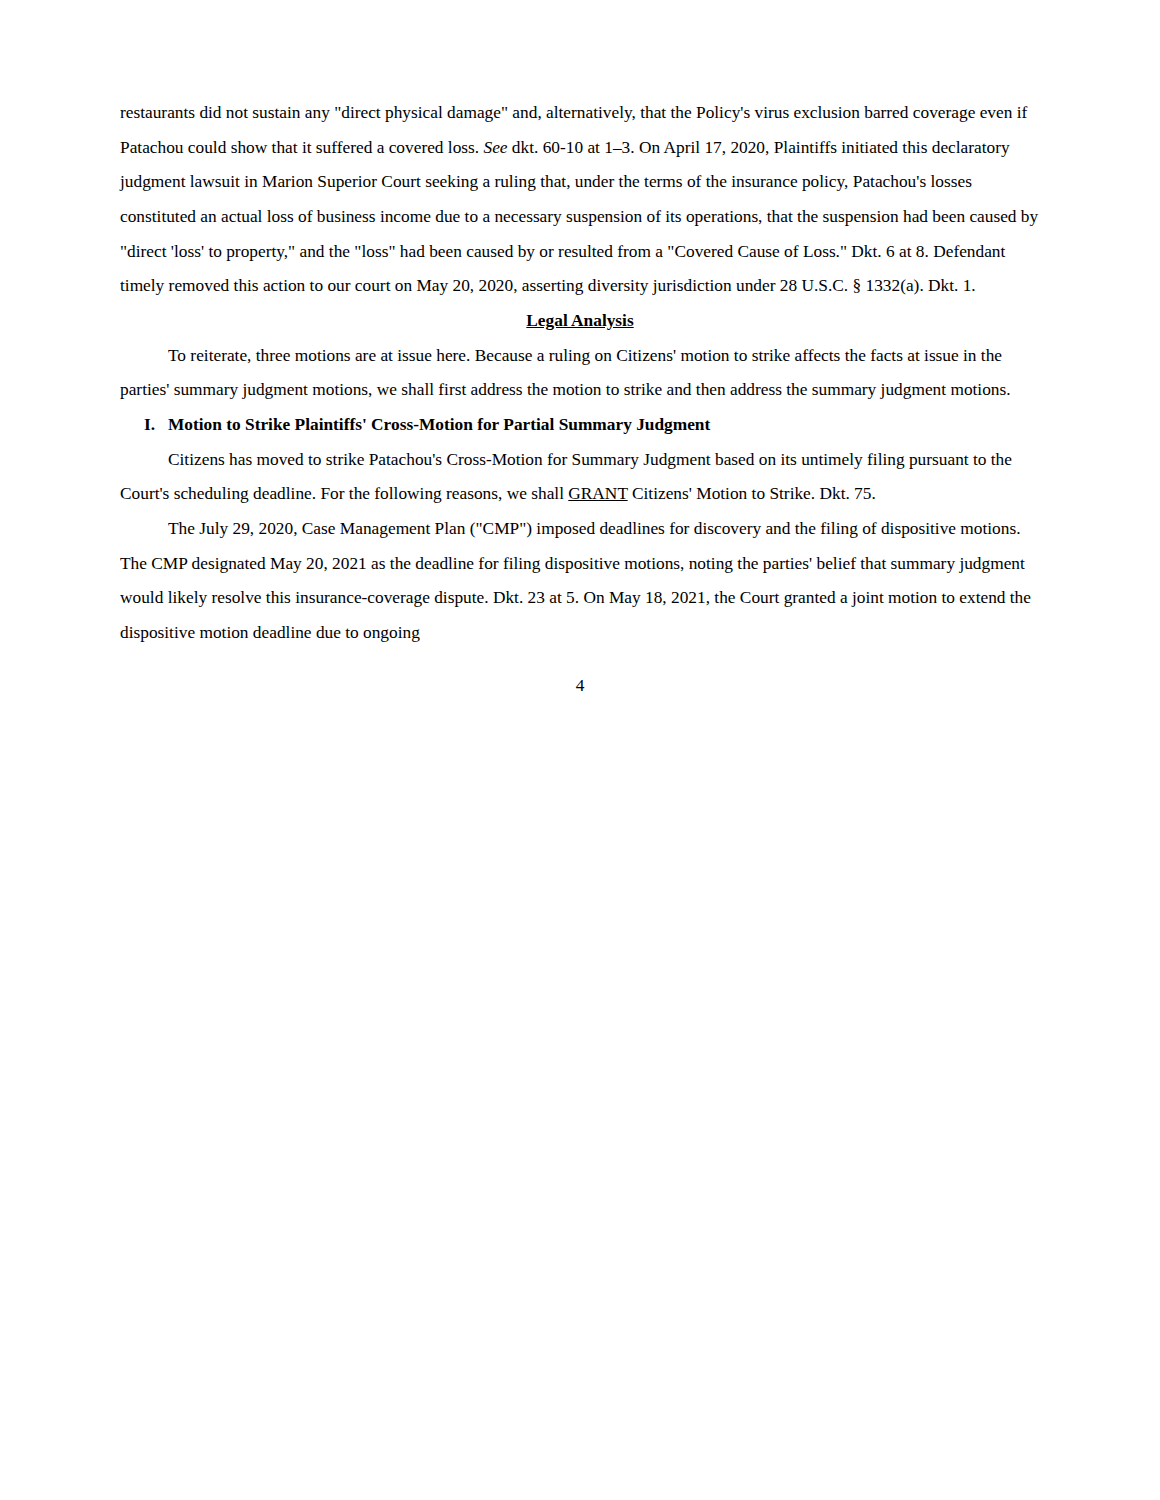restaurants did not sustain any "direct physical damage" and, alternatively, that the Policy's virus exclusion barred coverage even if Patachou could show that it suffered a covered loss. See dkt. 60-10 at 1–3. On April 17, 2020, Plaintiffs initiated this declaratory judgment lawsuit in Marion Superior Court seeking a ruling that, under the terms of the insurance policy, Patachou's losses constituted an actual loss of business income due to a necessary suspension of its operations, that the suspension had been caused by "direct 'loss' to property," and the "loss" had been caused by or resulted from a "Covered Cause of Loss." Dkt. 6 at 8. Defendant timely removed this action to our court on May 20, 2020, asserting diversity jurisdiction under 28 U.S.C. § 1332(a). Dkt. 1.
Legal Analysis
To reiterate, three motions are at issue here. Because a ruling on Citizens' motion to strike affects the facts at issue in the parties' summary judgment motions, we shall first address the motion to strike and then address the summary judgment motions.
I.
Motion to Strike Plaintiffs' Cross-Motion for Partial Summary Judgment
Citizens has moved to strike Patachou's Cross-Motion for Summary Judgment based on its untimely filing pursuant to the Court's scheduling deadline. For the following reasons, we shall GRANT Citizens' Motion to Strike. Dkt. 75.
The July 29, 2020, Case Management Plan ("CMP") imposed deadlines for discovery and the filing of dispositive motions. The CMP designated May 20, 2021 as the deadline for filing dispositive motions, noting the parties' belief that summary judgment would likely resolve this insurance-coverage dispute. Dkt. 23 at 5. On May 18, 2021, the Court granted a joint motion to extend the dispositive motion deadline due to ongoing
4